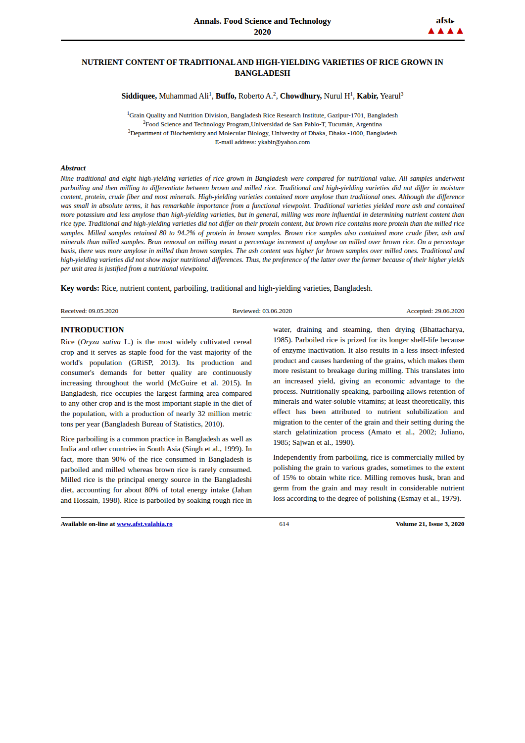Annals. Food Science and Technology
2020
afst▸
▲▲▲▲
Nutrient Content of Traditional and High-Yielding Varieties of Rice Grown in Bangladesh
Siddiquee, Muhammad Ali1, Buffo, Roberto A.2, Chowdhury, Nurul H1, Kabir, Yearul3
1Grain Quality and Nutrition Division, Bangladesh Rice Research Institute, Gazipur-1701, Bangladesh
2Food Science and Technology Program,Universidad de San Pablo-T, Tucumán, Argentina
3Department of Biochemistry and Molecular Biology, University of Dhaka, Dhaka -1000, Bangladesh
E-mail address: ykabir@yahoo.com
Abstract
Nine traditional and eight high-yielding varieties of rice grown in Bangladesh were compared for nutritional value. All samples underwent parboiling and then milling to differentiate between brown and milled rice. Traditional and high-yielding varieties did not differ in moisture content, protein, crude fiber and most minerals. High-yielding varieties contained more amylose than traditional ones. Although the difference was small in absolute terms, it has remarkable importance from a functional viewpoint. Traditional varieties yielded more ash and contained more potassium and less amylose than high-yielding varieties, but in general, milling was more influential in determining nutrient content than rice type. Traditional and high-yielding varieties did not differ on their protein content, but brown rice contains more protein than the milled rice samples. Milled samples retained 80 to 94.2% of protein in brown samples. Brown rice samples also contained more crude fiber, ash and minerals than milled samples. Bran removal on milling meant a percentage increment of amylose on milled over brown rice. On a percentage basis, there was more amylose in milled than brown samples. The ash content was higher for brown samples over milled ones. Traditional and high-yielding varieties did not show major nutritional differences. Thus, the preference of the latter over the former because of their higher yields per unit area is justified from a nutritional viewpoint.
Key words: Rice, nutrient content, parboiling, traditional and high-yielding varieties, Bangladesh.
Received: 09.05.2020 Reviewed: 03.06.2020 Accepted: 29.06.2020
Introduction
Rice (Oryza sativa L.) is the most widely cultivated cereal crop and it serves as staple food for the vast majority of the world's population (GRiSP, 2013). Its production and consumer's demands for better quality are continuously increasing throughout the world (McGuire et al. 2015). In Bangladesh, rice occupies the largest farming area compared to any other crop and is the most important staple in the diet of the population, with a production of nearly 32 million metric tons per year (Bangladesh Bureau of Statistics, 2010).
Rice parboiling is a common practice in Bangladesh as well as India and other countries in South Asia (Singh et al., 1999). In fact, more than 90% of the rice consumed in Bangladesh is parboiled and milled whereas brown rice is rarely consumed. Milled rice is the principal energy source in the Bangladeshi diet, accounting for about 80% of total energy intake (Jahan and Hossain, 1998). Rice is parboiled by soaking rough rice in water, draining and steaming, then drying (Bhattacharya, 1985). Parboiled rice is prized for its longer shelf-life because of enzyme inactivation. It also results in a less insect-infested product and causes hardening of the grains, which makes them more resistant to breakage during milling. This translates into an increased yield, giving an economic advantage to the process. Nutritionally speaking, parboiling allows retention of minerals and water-soluble vitamins; at least theoretically, this effect has been attributed to nutrient solubilization and migration to the center of the grain and their setting during the starch gelatinization process (Amato et al., 2002; Juliano, 1985; Sajwan et al., 1990).
Independently from parboiling, rice is commercially milled by polishing the grain to various grades, sometimes to the extent of 15% to obtain white rice. Milling removes husk, bran and germ from the grain and may result in considerable nutrient loss according to the degree of polishing (Esmay et al., 1979).
Available on-line at www.afst.valahia.ro 614 Volume 21, Issue 3, 2020